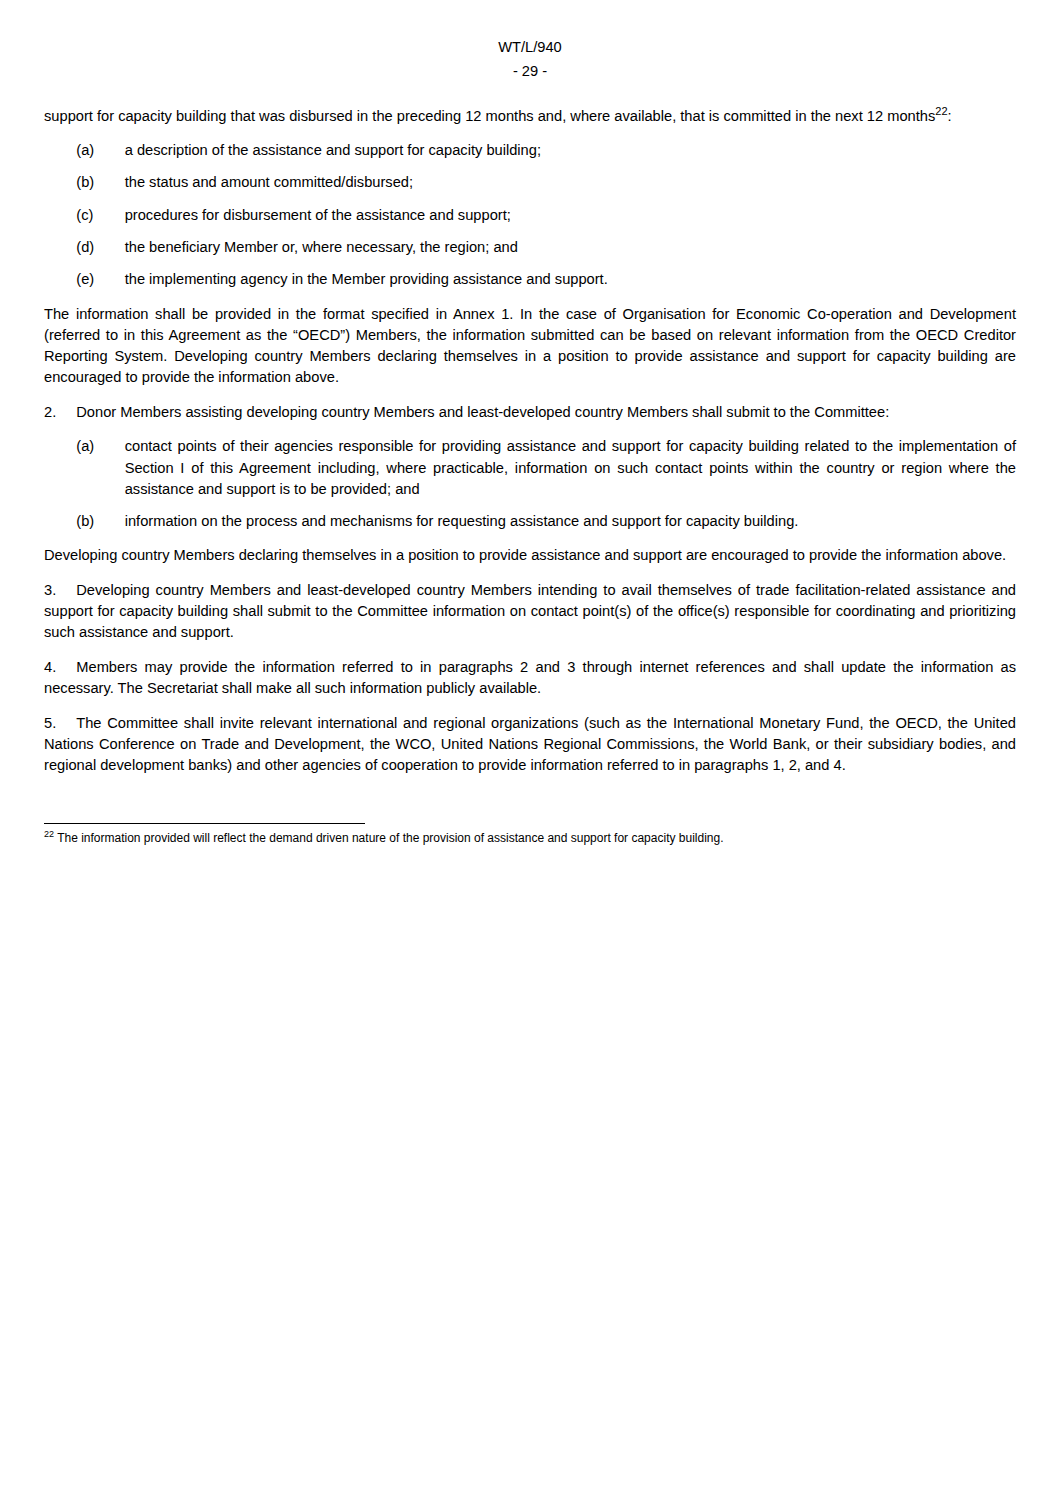WT/L/940
- 29 -
support for capacity building that was disbursed in the preceding 12 months and, where available, that is committed in the next 12 months22:
(a) a description of the assistance and support for capacity building;
(b) the status and amount committed/disbursed;
(c) procedures for disbursement of the assistance and support;
(d) the beneficiary Member or, where necessary, the region; and
(e) the implementing agency in the Member providing assistance and support.
The information shall be provided in the format specified in Annex 1. In the case of Organisation for Economic Co-operation and Development (referred to in this Agreement as the “OECD”) Members, the information submitted can be based on relevant information from the OECD Creditor Reporting System. Developing country Members declaring themselves in a position to provide assistance and support for capacity building are encouraged to provide the information above.
2. Donor Members assisting developing country Members and least-developed country Members shall submit to the Committee:
(a) contact points of their agencies responsible for providing assistance and support for capacity building related to the implementation of Section I of this Agreement including, where practicable, information on such contact points within the country or region where the assistance and support is to be provided; and
(b) information on the process and mechanisms for requesting assistance and support for capacity building.
Developing country Members declaring themselves in a position to provide assistance and support are encouraged to provide the information above.
3. Developing country Members and least-developed country Members intending to avail themselves of trade facilitation-related assistance and support for capacity building shall submit to the Committee information on contact point(s) of the office(s) responsible for coordinating and prioritizing such assistance and support.
4. Members may provide the information referred to in paragraphs 2 and 3 through internet references and shall update the information as necessary. The Secretariat shall make all such information publicly available.
5. The Committee shall invite relevant international and regional organizations (such as the International Monetary Fund, the OECD, the United Nations Conference on Trade and Development, the WCO, United Nations Regional Commissions, the World Bank, or their subsidiary bodies, and regional development banks) and other agencies of cooperation to provide information referred to in paragraphs 1, 2, and 4.
22 The information provided will reflect the demand driven nature of the provision of assistance and support for capacity building.